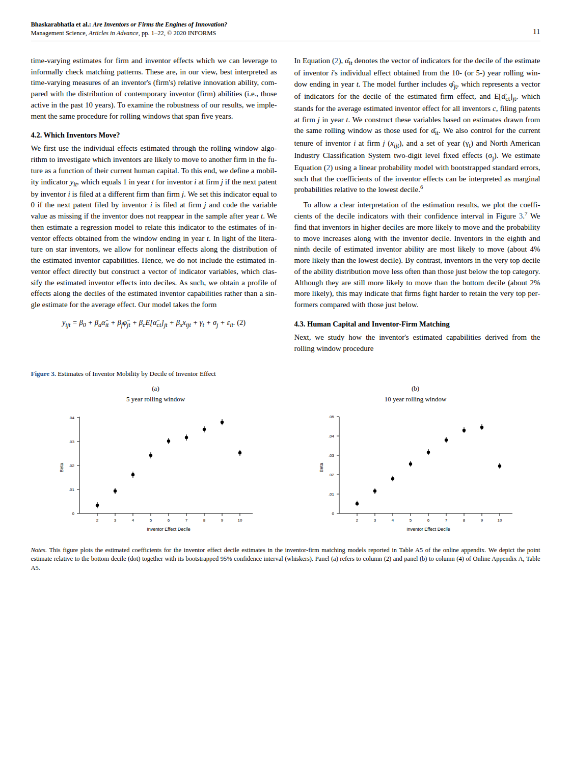Bhaskarabhatla et al.: Are Inventors or Firms the Engines of Innovation?
Management Science, Articles in Advance, pp. 1–22, © 2020 INFORMS
11
time-varying estimates for firm and inventor effects which we can leverage to informally check matching patterns. These are, in our view, best interpreted as time-varying measures of an inventor's (firm's) relative innovation ability, compared with the distribution of contemporary inventor (firm) abilities (i.e., those active in the past 10 years). To examine the robustness of our results, we implement the same procedure for rolling windows that span five years.
4.2. Which Inventors Move?
We first use the individual effects estimated through the rolling window algorithm to investigate which inventors are likely to move to another firm in the future as a function of their current human capital. To this end, we define a mobility indicator yit, which equals 1 in year t for inventor i at firm j if the next patent by inventor i is filed at a different firm than firm j. We set this indicator equal to 0 if the next patent filed by inventor i is filed at firm j and code the variable value as missing if the inventor does not reappear in the sample after year t. We then estimate a regression model to relate this indicator to the estimates of inventor effects obtained from the window ending in year t. In light of the literature on star inventors, we allow for nonlinear effects along the distribution of the estimated inventor capabilities. Hence, we do not include the estimated inventor effect directly but construct a vector of indicator variables, which classify the estimated inventor effects into deciles. As such, we obtain a profile of effects along the deciles of the estimated inventor capabilities rather than a single estimate for the average effect. Our model takes the form
yijt = β0 + βaα̂it + βfφ̂jt + βcE[α̂ct]jt + βxxijt + γt + σj + εit. (2)
In Equation (2), α̂it denotes the vector of indicators for the decile of the estimate of inventor i's individual effect obtained from the 10- (or 5-) year rolling window ending in year t. The model further includes φ̂jt, which represents a vector of indicators for the decile of the estimated firm effect, and E[α̂ct]jt, which stands for the average estimated inventor effect for all inventors c, filing patents at firm j in year t. We construct these variables based on estimates drawn from the same rolling window as those used for α̂it. We also control for the current tenure of inventor i at firm j (xijt), and a set of year (γt) and North American Industry Classification System two-digit level fixed effects (σj). We estimate Equation (2) using a linear probability model with bootstrapped standard errors, such that the coefficients of the inventor effects can be interpreted as marginal probabilities relative to the lowest decile.6
To allow a clear interpretation of the estimation results, we plot the coefficients of the decile indicators with their confidence interval in Figure 3.7 We find that inventors in higher deciles are more likely to move and the probability to move increases along with the inventor decile. Inventors in the eighth and ninth decile of estimated inventor ability are most likely to move (about 4% more likely than the lowest decile). By contrast, inventors in the very top decile of the ability distribution move less often than those just below the top category. Although they are still more likely to move than the bottom decile (about 2% more likely), this may indicate that firms fight harder to retain the very top performers compared with those just below.
4.3. Human Capital and Inventor-Firm Matching
Next, we study how the inventor's estimated capabilities derived from the rolling window procedure
Figure 3. Estimates of Inventor Mobility by Decile of Inventor Effect
(a)
5 year rolling window
0 .01 .02 .03 .04 Beta 2 3 4 5 6 7 8 9 10 Inventor Effect Decile
(b)
10 year rolling window
0 .01 .02 .03 .04 .05 Beta 2 3 4 5 6 7 8 9 10 Inventor Effect Decile
Notes. This figure plots the estimated coefficients for the inventor effect decile estimates in the inventor-firm matching models reported in Table A5 of the online appendix. We depict the point estimate relative to the bottom decile (dot) together with its bootstrapped 95% confidence interval (whiskers). Panel (a) refers to column (2) and panel (b) to column (4) of Online Appendix A, Table A5.